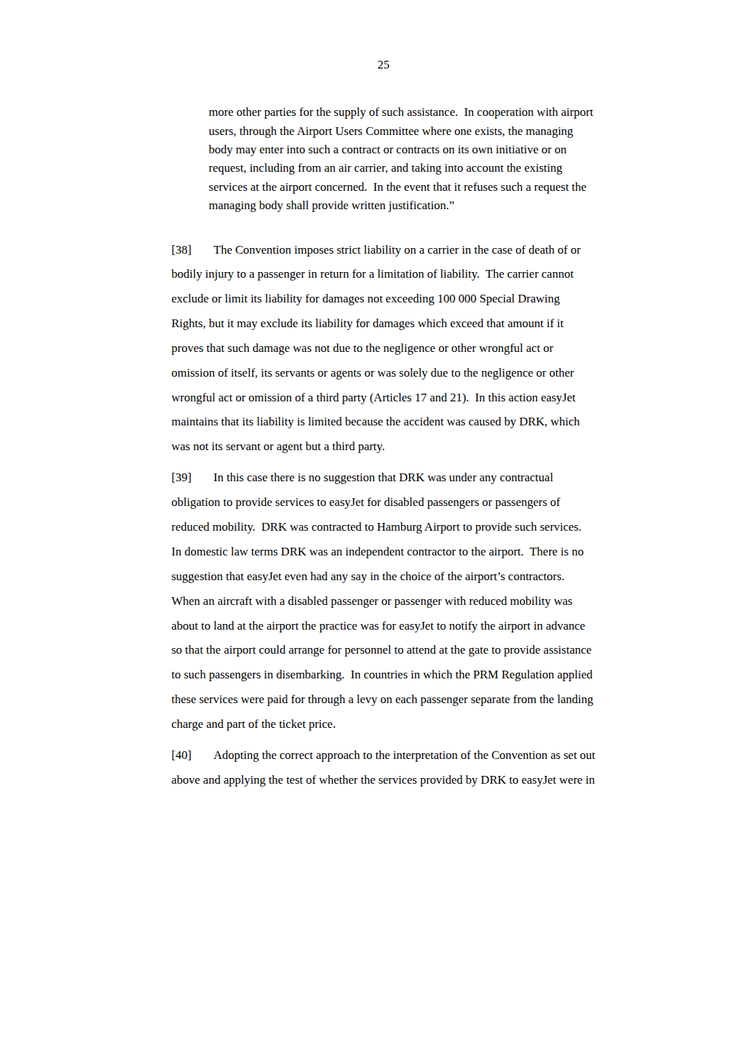25
more other parties for the supply of such assistance. In cooperation with airport users, through the Airport Users Committee where one exists, the managing body may enter into such a contract or contracts on its own initiative or on request, including from an air carrier, and taking into account the existing services at the airport concerned. In the event that it refuses such a request the managing body shall provide written justification.”
[38] The Convention imposes strict liability on a carrier in the case of death of or bodily injury to a passenger in return for a limitation of liability. The carrier cannot exclude or limit its liability for damages not exceeding 100 000 Special Drawing Rights, but it may exclude its liability for damages which exceed that amount if it proves that such damage was not due to the negligence or other wrongful act or omission of itself, its servants or agents or was solely due to the negligence or other wrongful act or omission of a third party (Articles 17 and 21). In this action easyJet maintains that its liability is limited because the accident was caused by DRK, which was not its servant or agent but a third party.
[39] In this case there is no suggestion that DRK was under any contractual obligation to provide services to easyJet for disabled passengers or passengers of reduced mobility. DRK was contracted to Hamburg Airport to provide such services. In domestic law terms DRK was an independent contractor to the airport. There is no suggestion that easyJet even had any say in the choice of the airport’s contractors. When an aircraft with a disabled passenger or passenger with reduced mobility was about to land at the airport the practice was for easyJet to notify the airport in advance so that the airport could arrange for personnel to attend at the gate to provide assistance to such passengers in disembarking. In countries in which the PRM Regulation applied these services were paid for through a levy on each passenger separate from the landing charge and part of the ticket price.
[40] Adopting the correct approach to the interpretation of the Convention as set out above and applying the test of whether the services provided by DRK to easyJet were in